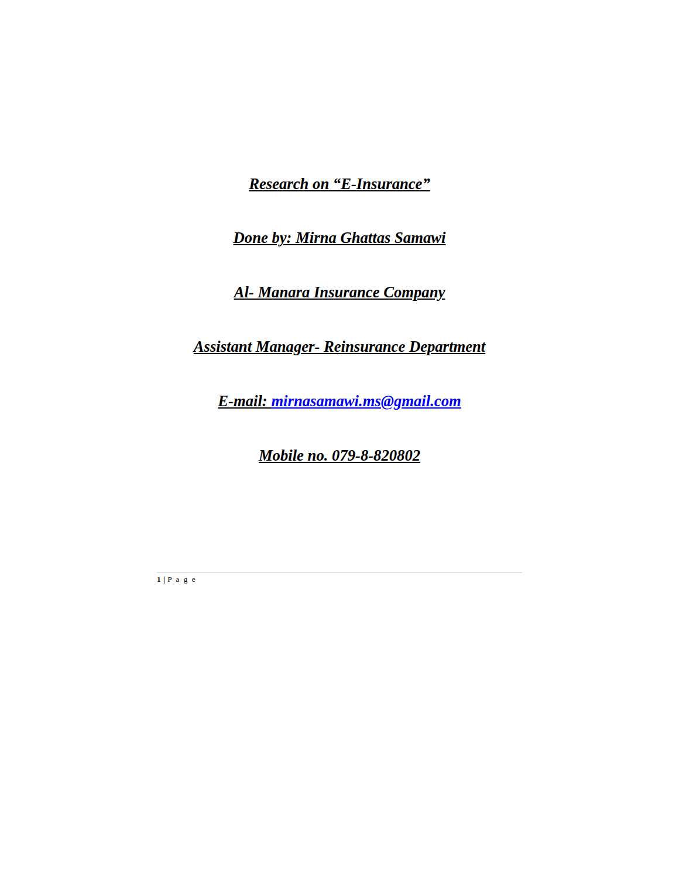Research on “E-Insurance”
Done by: Mirna Ghattas Samawi
Al- Manara Insurance Company
Assistant Manager- Reinsurance Department
E-mail: mirnasamawi.ms@gmail.com
Mobile no. 079-8-820802
1 | P a g e